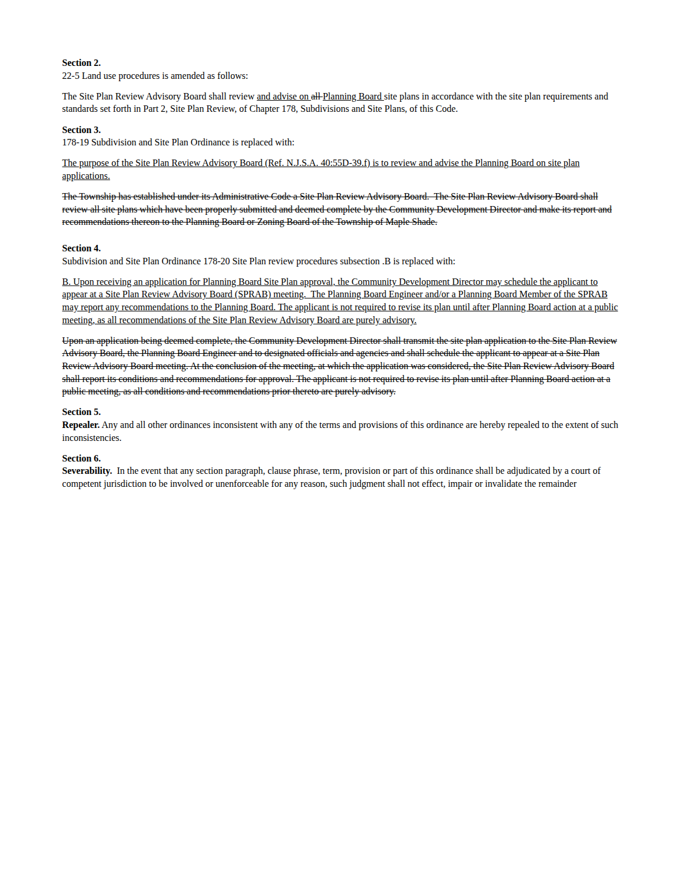Section 2.
22-5 Land use procedures is amended as follows:
The Site Plan Review Advisory Board shall review and advise on all Planning Board site plans in accordance with the site plan requirements and standards set forth in Part 2, Site Plan Review, of Chapter 178, Subdivisions and Site Plans, of this Code.
Section 3.
178-19 Subdivision and Site Plan Ordinance is replaced with:
The purpose of the Site Plan Review Advisory Board (Ref. N.J.S.A. 40:55D-39.f) is to review and advise the Planning Board on site plan applications.
The Township has established under its Administrative Code a Site Plan Review Advisory Board. The Site Plan Review Advisory Board shall review all site plans which have been properly submitted and deemed complete by the Community Development Director and make its report and recommendations thereon to the Planning Board or Zoning Board of the Township of Maple Shade.
Section 4.
Subdivision and Site Plan Ordinance 178-20 Site Plan review procedures subsection .B is replaced with:
B. Upon receiving an application for Planning Board Site Plan approval, the Community Development Director may schedule the applicant to appear at a Site Plan Review Advisory Board (SPRAB) meeting. The Planning Board Engineer and/or a Planning Board Member of the SPRAB may report any recommendations to the Planning Board. The applicant is not required to revise its plan until after Planning Board action at a public meeting, as all recommendations of the Site Plan Review Advisory Board are purely advisory.
Upon an application being deemed complete, the Community Development Director shall transmit the site plan application to the Site Plan Review Advisory Board, the Planning Board Engineer and to designated officials and agencies and shall schedule the applicant to appear at a Site Plan Review Advisory Board meeting. At the conclusion of the meeting, at which the application was considered, the Site Plan Review Advisory Board shall report its conditions and recommendations for approval. The applicant is not required to revise its plan until after Planning Board action at a public meeting, as all conditions and recommendations prior thereto are purely advisory.
Section 5.
Repealer. Any and all other ordinances inconsistent with any of the terms and provisions of this ordinance are hereby repealed to the extent of such inconsistencies.
Section 6.
Severability. In the event that any section paragraph, clause phrase, term, provision or part of this ordinance shall be adjudicated by a court of competent jurisdiction to be involved or unenforceable for any reason, such judgment shall not effect, impair or invalidate the remainder